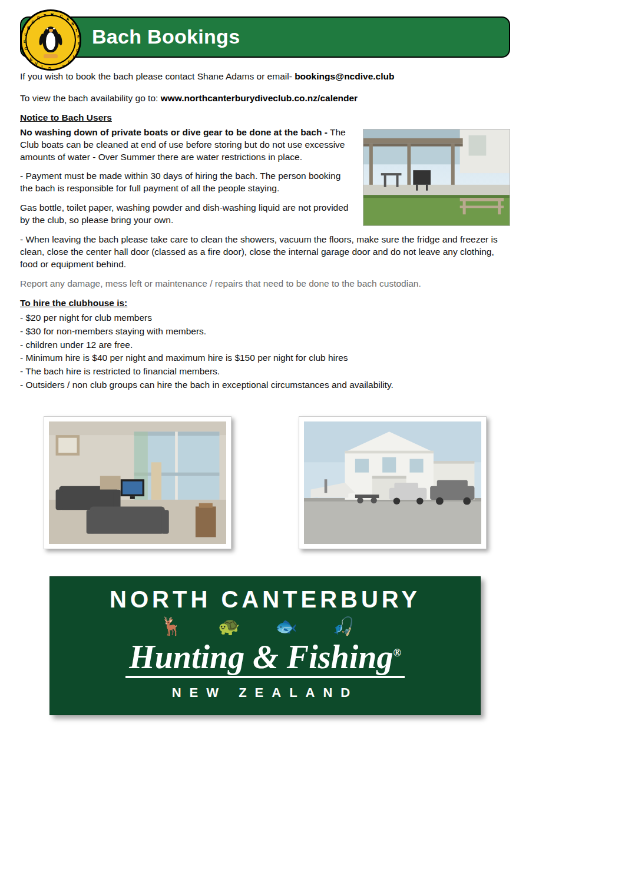Bach Bookings
N O R T H C A N T E R B U R Y D I V E C L U B
If you wish to book the bach please contact Shane Adams or email- bookings@ncdive.club
To view the bach availability go to: www.northcanterburydiveclub.co.nz/calender
Notice to Bach Users
No washing down of private boats or dive gear to be done at the bach - The Club boats can be cleaned at end of use before storing but do not use excessive amounts of water - Over Summer there are water restrictions in place.
- Payment must be made within 30 days of hiring the bach. The person booking the bach is responsible for full payment of all the people staying.
Gas bottle, toilet paper, washing powder and dish-washing liquid are not provided by the club, so please bring your own.
- When leaving the bach please take care to clean the showers, vacuum the floors, make sure the fridge and freezer is clean, close the center hall door (classed as a fire door), close the internal garage door and do not leave any clothing, food or equipment behind.
Report any damage, mess left or maintenance / repairs that need to be done to the bach custodian.
To hire the clubhouse is:
- $20 per night for club members
- $30 for non-members staying with members.
- children under 12 are free.
- Minimum hire is $40 per night and maximum hire is $150 per night for club hires
- The bach hire is restricted to financial members.
- Outsiders / non club groups can hire the bach in exceptional circumstances and availability.
NORTH CANTERBURY
🦌 🐢 🐟 🎣
Hunting & Fishing®
NEW ZEALAND